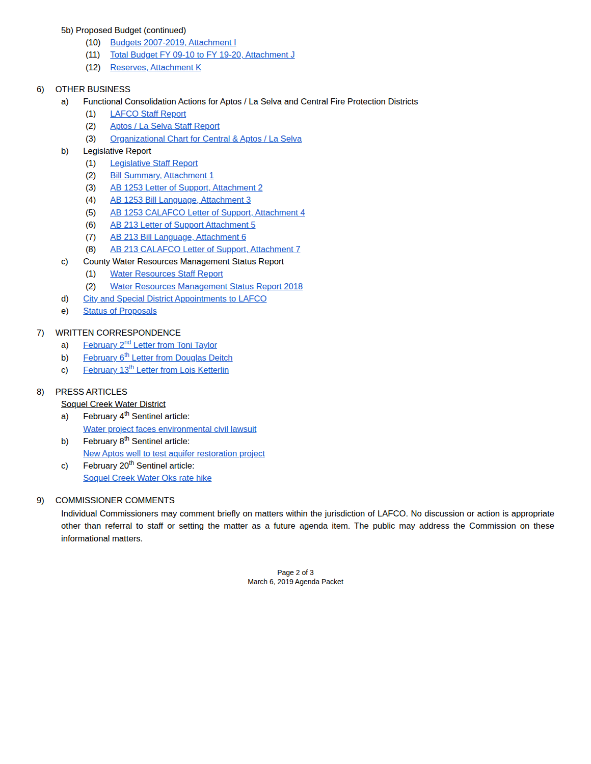5b) Proposed Budget (continued)
(10) Budgets 2007-2019, Attachment I
(11) Total Budget FY 09-10 to FY 19-20, Attachment J
(12) Reserves, Attachment K
6) OTHER BUSINESS
a) Functional Consolidation Actions for Aptos / La Selva and Central Fire Protection Districts
(1) LAFCO Staff Report
(2) Aptos / La Selva Staff Report
(3) Organizational Chart for Central & Aptos / La Selva
b) Legislative Report
(1) Legislative Staff Report
(2) Bill Summary, Attachment 1
(3) AB 1253 Letter of Support, Attachment 2
(4) AB 1253 Bill Language, Attachment 3
(5) AB 1253 CALAFCO Letter of Support, Attachment 4
(6) AB 213 Letter of Support Attachment 5
(7) AB 213 Bill Language, Attachment 6
(8) AB 213 CALAFCO Letter of Support, Attachment 7
c) County Water Resources Management Status Report
(1) Water Resources Staff Report
(2) Water Resources Management Status Report 2018
d) City and Special District Appointments to LAFCO
e) Status of Proposals
7) WRITTEN CORRESPONDENCE
a) February 2nd Letter from Toni Taylor
b) February 6th Letter from Douglas Deitch
c) February 13th Letter from Lois Ketterlin
8) PRESS ARTICLES
Soquel Creek Water District
a) February 4th Sentinel article:
Water project faces environmental civil lawsuit
b) February 8th Sentinel article:
New Aptos well to test aquifer restoration project
c) February 20th Sentinel article:
Soquel Creek Water Oks rate hike
9) COMMISSIONER COMMENTS
Individual Commissioners may comment briefly on matters within the jurisdiction of LAFCO. No discussion or action is appropriate other than referral to staff or setting the matter as a future agenda item. The public may address the Commission on these informational matters.
Page 2 of 3
March 6, 2019 Agenda Packet